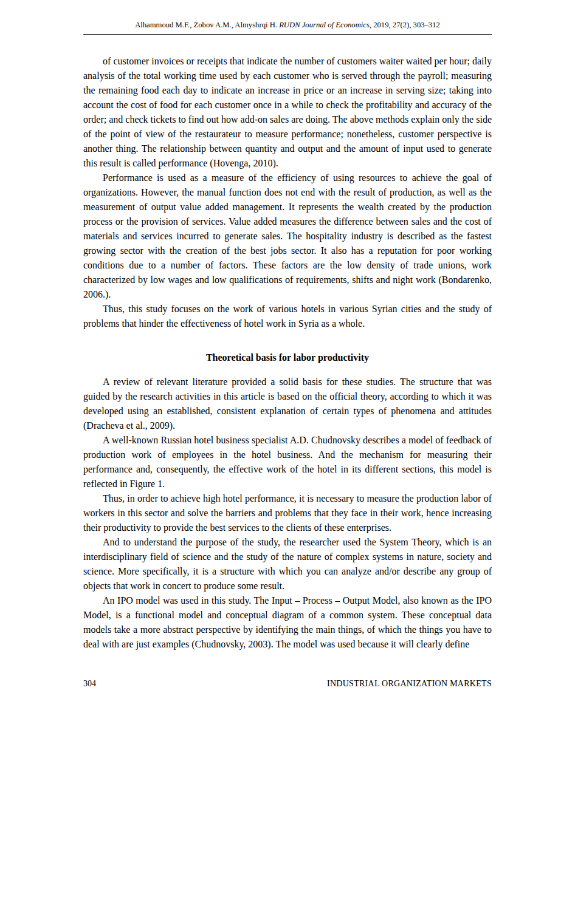Alhammoud M.F., Zobov A.M., Almyshrqi H. RUDN Journal of Economics, 2019, 27(2), 303–312
of customer invoices or receipts that indicate the number of customers waiter waited per hour; daily analysis of the total working time used by each customer who is served through the payroll; measuring the remaining food each day to indicate an increase in price or an increase in serving size; taking into account the cost of food for each customer once in a while to check the profitability and accuracy of the order; and check tickets to find out how add-on sales are doing. The above methods explain only the side of the point of view of the restaurateur to measure performance; nonetheless, customer perspective is another thing. The relationship between quantity and output and the amount of input used to generate this result is called performance (Hovenga, 2010).
Performance is used as a measure of the efficiency of using resources to achieve the goal of organizations. However, the manual function does not end with the result of production, as well as the measurement of output value added management. It represents the wealth created by the production process or the provision of services. Value added measures the difference between sales and the cost of materials and services incurred to generate sales. The hospitality industry is described as the fastest growing sector with the creation of the best jobs sector. It also has a reputation for poor working conditions due to a number of factors. These factors are the low density of trade unions, work characterized by low wages and low qualifications of requirements, shifts and night work (Bondarenko, 2006.).
Thus, this study focuses on the work of various hotels in various Syrian cities and the study of problems that hinder the effectiveness of hotel work in Syria as a whole.
Theoretical basis for labor productivity
A review of relevant literature provided a solid basis for these studies. The structure that was guided by the research activities in this article is based on the official theory, according to which it was developed using an established, consistent explanation of certain types of phenomena and attitudes (Dracheva et al., 2009).
A well-known Russian hotel business specialist A.D. Chudnovsky describes a model of feedback of production work of employees in the hotel business. And the mechanism for measuring their performance and, consequently, the effective work of the hotel in its different sections, this model is reflected in Figure 1.
Thus, in order to achieve high hotel performance, it is necessary to measure the production labor of workers in this sector and solve the barriers and problems that they face in their work, hence increasing their productivity to provide the best services to the clients of these enterprises.
And to understand the purpose of the study, the researcher used the System Theory, which is an interdisciplinary field of science and the study of the nature of complex systems in nature, society and science. More specifically, it is a structure with which you can analyze and/or describe any group of objects that work in concert to produce some result.
An IPO model was used in this study. The Input – Process – Output Model, also known as the IPO Model, is a functional model and conceptual diagram of a common system. These conceptual data models take a more abstract perspective by identifying the main things, of which the things you have to deal with are just examples (Chudnovsky, 2003). The model was used because it will clearly define
304 INDUSTRIAL ORGANIZATION MARKETS